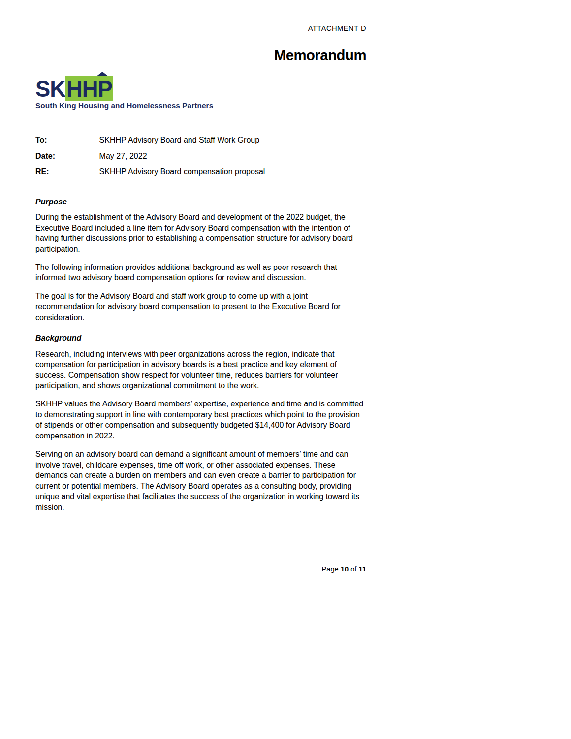ATTACHMENT D
Memorandum
SK HHP
South King Housing and Homelessness Partners
| To: | SKHHP Advisory Board and Staff Work Group |
| Date: | May 27, 2022 |
| RE: | SKHHP Advisory Board compensation proposal |
Purpose
During the establishment of the Advisory Board and development of the 2022 budget, the Executive Board included a line item for Advisory Board compensation with the intention of having further discussions prior to establishing a compensation structure for advisory board participation.
The following information provides additional background as well as peer research that informed two advisory board compensation options for review and discussion.
The goal is for the Advisory Board and staff work group to come up with a joint recommendation for advisory board compensation to present to the Executive Board for consideration.
Background
Research, including interviews with peer organizations across the region, indicate that compensation for participation in advisory boards is a best practice and key element of success. Compensation show respect for volunteer time, reduces barriers for volunteer participation, and shows organizational commitment to the work.
SKHHP values the Advisory Board members’ expertise, experience and time and is committed to demonstrating support in line with contemporary best practices which point to the provision of stipends or other compensation and subsequently budgeted $14,400 for Advisory Board compensation in 2022.
Serving on an advisory board can demand a significant amount of members’ time and can involve travel, childcare expenses, time off work, or other associated expenses. These demands can create a burden on members and can even create a barrier to participation for current or potential members. The Advisory Board operates as a consulting body, providing unique and vital expertise that facilitates the success of the organization in working toward its mission.
Page 10 of 11